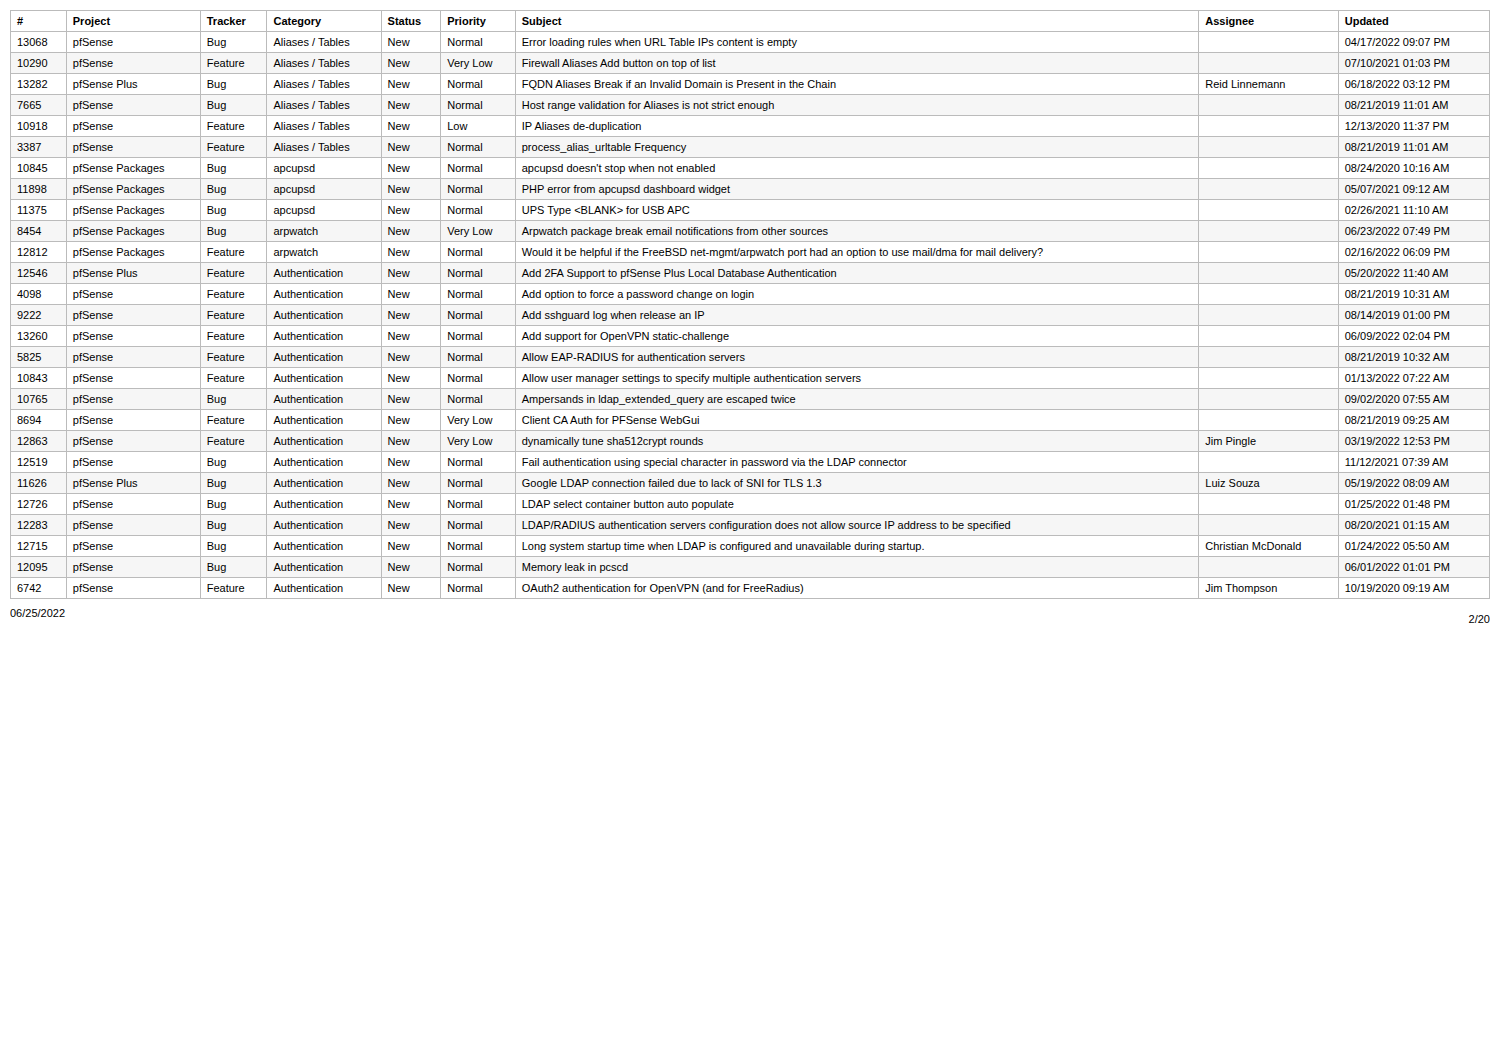| # | Project | Tracker | Category | Status | Priority | Subject | Assignee | Updated |
| --- | --- | --- | --- | --- | --- | --- | --- | --- |
| 13068 | pfSense | Bug | Aliases / Tables | New | Normal | Error loading rules when URL Table IPs content is empty | | 04/17/2022 09:07 PM |
| 10290 | pfSense | Feature | Aliases / Tables | New | Very Low | Firewall Aliases Add button on top of list | | 07/10/2021 01:03 PM |
| 13282 | pfSense Plus | Bug | Aliases / Tables | New | Normal | FQDN Aliases Break if an Invalid Domain is Present in the Chain | Reid Linnemann | 06/18/2022 03:12 PM |
| 7665 | pfSense | Bug | Aliases / Tables | New | Normal | Host range validation for Aliases is not strict enough | | 08/21/2019 11:01 AM |
| 10918 | pfSense | Feature | Aliases / Tables | New | Low | IP Aliases de-duplication | | 12/13/2020 11:37 PM |
| 3387 | pfSense | Feature | Aliases / Tables | New | Normal | process_alias_urltable Frequency | | 08/21/2019 11:01 AM |
| 10845 | pfSense Packages | Bug | apcupsd | New | Normal | apcupsd doesn't stop when not enabled | | 08/24/2020 10:16 AM |
| 11898 | pfSense Packages | Bug | apcupsd | New | Normal | PHP error from apcupsd dashboard widget | | 05/07/2021 09:12 AM |
| 11375 | pfSense Packages | Bug | apcupsd | New | Normal | UPS Type <BLANK> for USB APC | | 02/26/2021 11:10 AM |
| 8454 | pfSense Packages | Bug | arpwatch | New | Very Low | Arpwatch package break email notifications from other sources | | 06/23/2022 07:49 PM |
| 12812 | pfSense Packages | Feature | arpwatch | New | Normal | Would it be helpful if the FreeBSD net-mgmt/arpwatch port had an option to use mail/dma for mail delivery? | | 02/16/2022 06:09 PM |
| 12546 | pfSense Plus | Feature | Authentication | New | Normal | Add 2FA Support to pfSense Plus Local Database Authentication | | 05/20/2022 11:40 AM |
| 4098 | pfSense | Feature | Authentication | New | Normal | Add option to force a password change on login | | 08/21/2019 10:31 AM |
| 9222 | pfSense | Feature | Authentication | New | Normal | Add sshguard log when release an IP | | 08/14/2019 01:00 PM |
| 13260 | pfSense | Feature | Authentication | New | Normal | Add support for OpenVPN static-challenge | | 06/09/2022 02:04 PM |
| 5825 | pfSense | Feature | Authentication | New | Normal | Allow EAP-RADIUS for authentication servers | | 08/21/2019 10:32 AM |
| 10843 | pfSense | Feature | Authentication | New | Normal | Allow user manager settings to specify multiple authentication servers | | 01/13/2022 07:22 AM |
| 10765 | pfSense | Bug | Authentication | New | Normal | Ampersands in ldap_extended_query are escaped twice | | 09/02/2020 07:55 AM |
| 8694 | pfSense | Feature | Authentication | New | Very Low | Client CA Auth for PFSense WebGui | | 08/21/2019 09:25 AM |
| 12863 | pfSense | Feature | Authentication | New | Very Low | dynamically tune sha512crypt rounds | Jim Pingle | 03/19/2022 12:53 PM |
| 12519 | pfSense | Bug | Authentication | New | Normal | Fail authentication using special character in password via the LDAP connector | | 11/12/2021 07:39 AM |
| 11626 | pfSense Plus | Bug | Authentication | New | Normal | Google LDAP connection failed due to lack of SNI for TLS 1.3 | Luiz Souza | 05/19/2022 08:09 AM |
| 12726 | pfSense | Bug | Authentication | New | Normal | LDAP select container button auto populate | | 01/25/2022 01:48 PM |
| 12283 | pfSense | Bug | Authentication | New | Normal | LDAP/RADIUS authentication servers configuration does not allow source IP address to be specified | | 08/20/2021 01:15 AM |
| 12715 | pfSense | Bug | Authentication | New | Normal | Long system startup time when LDAP is configured and unavailable during startup. | Christian McDonald | 01/24/2022 05:50 AM |
| 12095 | pfSense | Bug | Authentication | New | Normal | Memory leak in pcscd | | 06/01/2022 01:01 PM |
| 6742 | pfSense | Feature | Authentication | New | Normal | OAuth2 authentication for OpenVPN (and for FreeRadius) | Jim Thompson | 10/19/2020 09:19 AM |
06/25/2022
2/20